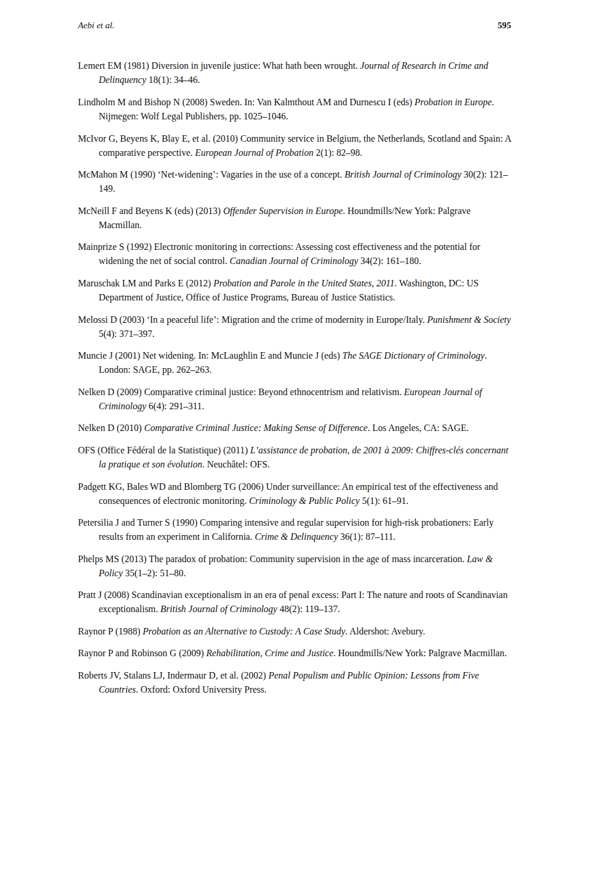Aebi et al. 595
Lemert EM (1981) Diversion in juvenile justice: What hath been wrought. Journal of Research in Crime and Delinquency 18(1): 34–46.
Lindholm M and Bishop N (2008) Sweden. In: Van Kalmthout AM and Durnescu I (eds) Probation in Europe. Nijmegen: Wolf Legal Publishers, pp. 1025–1046.
McIvor G, Beyens K, Blay E, et al. (2010) Community service in Belgium, the Netherlands, Scotland and Spain: A comparative perspective. European Journal of Probation 2(1): 82–98.
McMahon M (1990) ‘Net-widening’: Vagaries in the use of a concept. British Journal of Criminology 30(2): 121–149.
McNeill F and Beyens K (eds) (2013) Offender Supervision in Europe. Houndmills/New York: Palgrave Macmillan.
Mainprize S (1992) Electronic monitoring in corrections: Assessing cost effectiveness and the potential for widening the net of social control. Canadian Journal of Criminology 34(2): 161–180.
Maruschak LM and Parks E (2012) Probation and Parole in the United States, 2011. Washington, DC: US Department of Justice, Office of Justice Programs, Bureau of Justice Statistics.
Melossi D (2003) ‘In a peaceful life’: Migration and the crime of modernity in Europe/Italy. Punishment & Society 5(4): 371–397.
Muncie J (2001) Net widening. In: McLaughlin E and Muncie J (eds) The SAGE Dictionary of Criminology. London: SAGE, pp. 262–263.
Nelken D (2009) Comparative criminal justice: Beyond ethnocentrism and relativism. European Journal of Criminology 6(4): 291–311.
Nelken D (2010) Comparative Criminal Justice: Making Sense of Difference. Los Angeles, CA: SAGE.
OFS (Office Fédéral de la Statistique) (2011) L’assistance de probation, de 2001 à 2009: Chiffres-clés concernant la pratique et son évolution. Neuchâtel: OFS.
Padgett KG, Bales WD and Blomberg TG (2006) Under surveillance: An empirical test of the effectiveness and consequences of electronic monitoring. Criminology & Public Policy 5(1): 61–91.
Petersilia J and Turner S (1990) Comparing intensive and regular supervision for high-risk probationers: Early results from an experiment in California. Crime & Delinquency 36(1): 87–111.
Phelps MS (2013) The paradox of probation: Community supervision in the age of mass incarceration. Law & Policy 35(1–2): 51–80.
Pratt J (2008) Scandinavian exceptionalism in an era of penal excess: Part I: The nature and roots of Scandinavian exceptionalism. British Journal of Criminology 48(2): 119–137.
Raynor P (1988) Probation as an Alternative to Custody: A Case Study. Aldershot: Avebury.
Raynor P and Robinson G (2009) Rehabilitation, Crime and Justice. Houndmills/New York: Palgrave Macmillan.
Roberts JV, Stalans LJ, Indermaur D, et al. (2002) Penal Populism and Public Opinion: Lessons from Five Countries. Oxford: Oxford University Press.